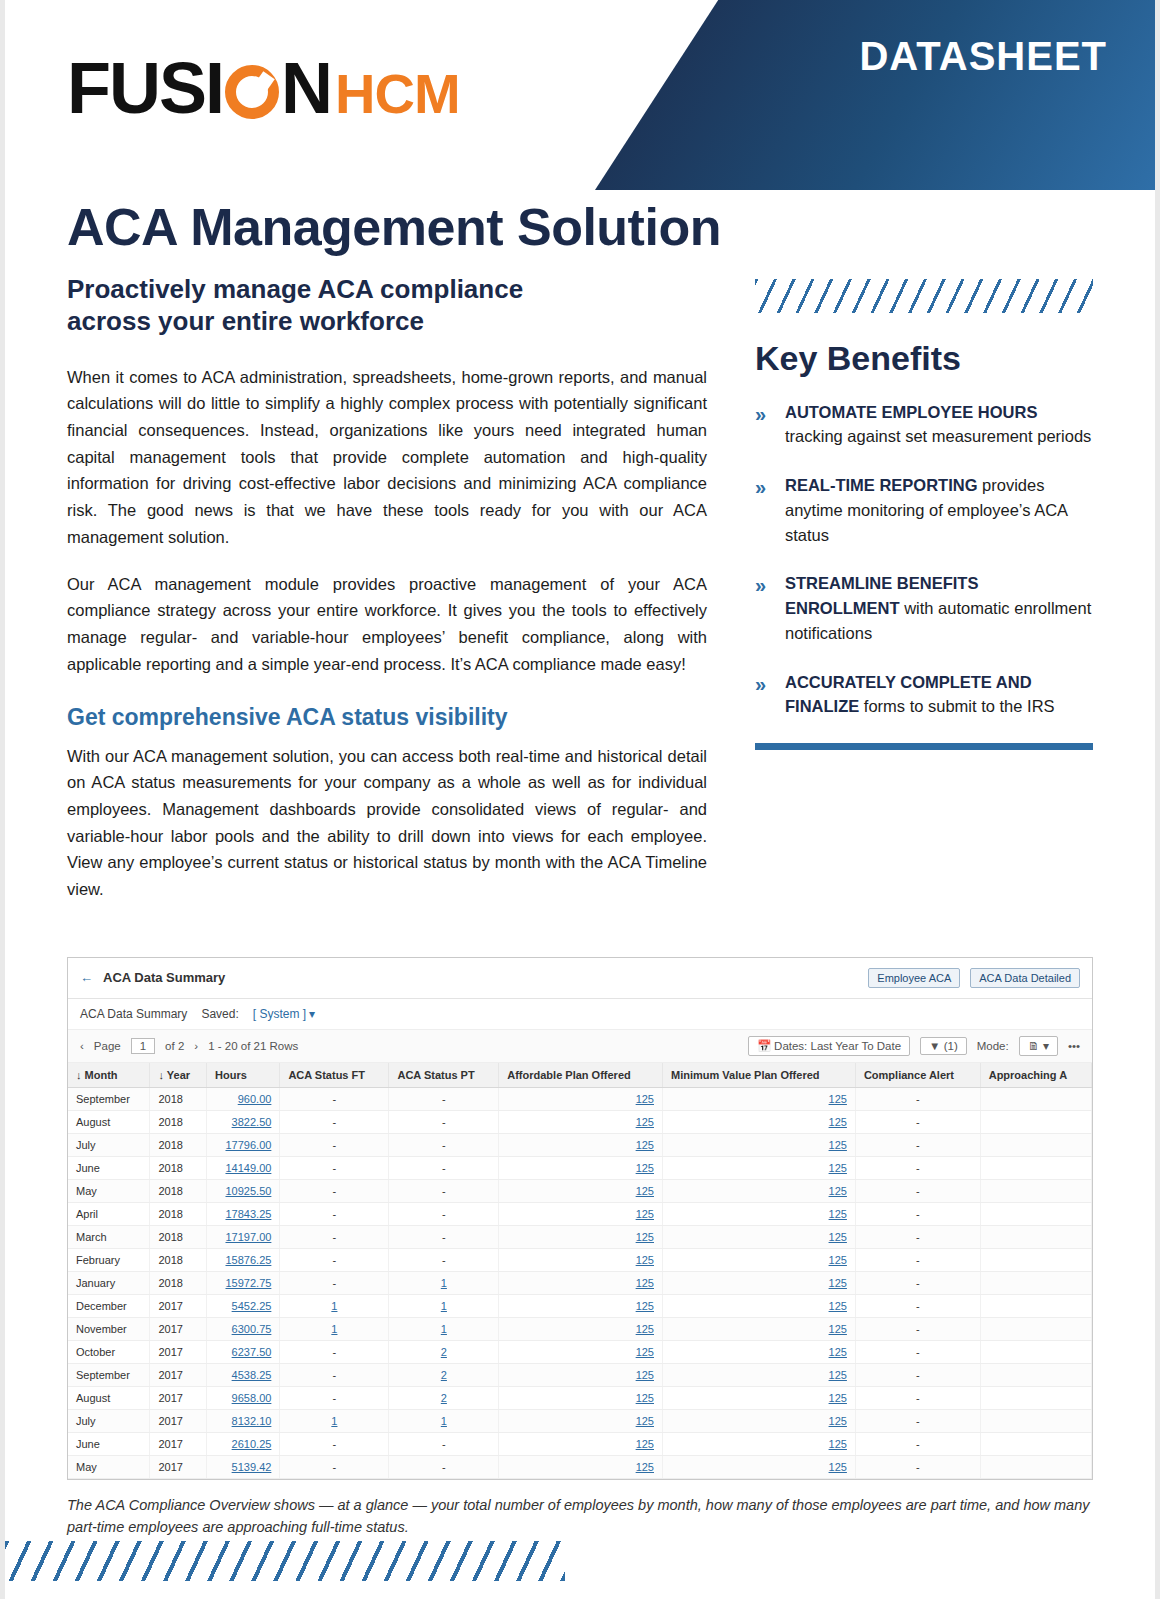DATASHEET
FUSI NHCM
ACA Management Solution
Proactively manage ACA compliance
across your entire workforce
When it comes to ACA administration, spreadsheets, home-grown reports, and manual calculations will do little to simplify a highly complex process with potentially significant financial consequences. Instead, organizations like yours need integrated human capital management tools that provide complete automation and high-quality information for driving cost-effective labor decisions and minimizing ACA compliance risk. The good news is that we have these tools ready for you with our ACA management solution.
Our ACA management module provides proactive management of your ACA compliance strategy across your entire workforce. It gives you the tools to effectively manage regular- and variable-hour employees’ benefit compliance, along with applicable reporting and a simple year-end process. It’s ACA compliance made easy!
Get comprehensive ACA status visibility
With our ACA management solution, you can access both real-time and historical detail on ACA status measurements for your company as a whole as well as for individual employees. Management dashboards provide consolidated views of regular- and variable-hour labor pools and the ability to drill down into views for each employee. View any employee’s current status or historical status by month with the ACA Timeline view.
Key Benefits
AUTOMATE EMPLOYEE HOURS tracking against set measurement periods
REAL-TIME REPORTING provides anytime monitoring of employee’s ACA status
STREAMLINE BENEFITS ENROLLMENT with automatic enrollment notifications
ACCURATELY COMPLETE AND FINALIZE forms to submit to the IRS
← ACA Data Summary Employee ACA ACA Data Detailed
ACA Data Summary Saved: [ System ] ▾
‹ Page 1 of 2 › 1 - 20 of 21 Rows 📅 Dates: Last Year To Date ▼ (1) Mode: 🗎 ▾ •••
| ↓ Month | ↓ Year | Hours | ACA Status FT | ACA Status PT | Affordable Plan Offered | Minimum Value Plan Offered | Compliance Alert | Approaching A |
| --- | --- | --- | --- | --- | --- | --- | --- | --- |
| September | 2018 | 960.00 | - | - | 125 | 125 | - | |
| August | 2018 | 3822.50 | - | - | 125 | 125 | - | |
| July | 2018 | 17796.00 | - | - | 125 | 125 | - | |
| June | 2018 | 14149.00 | - | - | 125 | 125 | - | |
| May | 2018 | 10925.50 | - | - | 125 | 125 | - | |
| April | 2018 | 17843.25 | - | - | 125 | 125 | - | |
| March | 2018 | 17197.00 | - | - | 125 | 125 | - | |
| February | 2018 | 15876.25 | - | - | 125 | 125 | - | |
| January | 2018 | 15972.75 | - | 1 | 125 | 125 | - | |
| December | 2017 | 5452.25 | 1 | 1 | 125 | 125 | - | |
| November | 2017 | 6300.75 | 1 | 1 | 125 | 125 | - | |
| October | 2017 | 6237.50 | - | 2 | 125 | 125 | - | |
| September | 2017 | 4538.25 | - | 2 | 125 | 125 | - | |
| August | 2017 | 9658.00 | - | 2 | 125 | 125 | - | |
| July | 2017 | 8132.10 | 1 | 1 | 125 | 125 | - | |
| June | 2017 | 2610.25 | - | - | 125 | 125 | - | |
| May | 2017 | 5139.42 | - | - | 125 | 125 | - | |
The ACA Compliance Overview shows — at a glance — your total number of employees by month, how many of those employees are part time, and how many part-time employees are approaching full-time status.